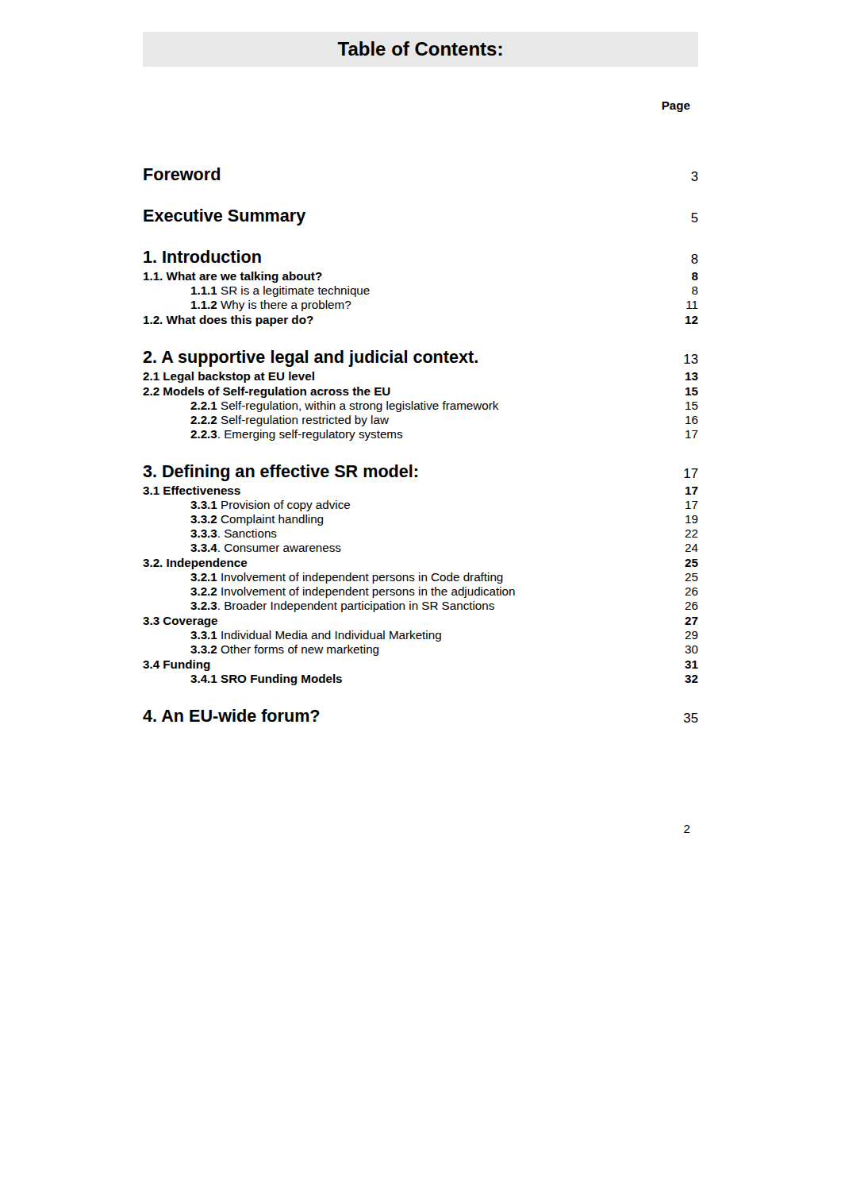Table of Contents:
Page
| Foreword | 3 |
| Executive Summary | 5 |
| 1. Introduction | 8 |
| 1.1. What are we talking about? | 8 |
| 1.1.1 SR is a legitimate technique | 8 |
| 1.1.2 Why is there a problem? | 11 |
| 1.2. What does this paper do? | 12 |
| 2. A supportive legal and judicial context. | 13 |
| 2.1 Legal backstop at EU level | 13 |
| 2.2 Models of Self-regulation across the EU | 15 |
| 2.2.1 Self-regulation, within a strong legislative framework | 15 |
| 2.2.2 Self-regulation restricted by law | 16 |
| 2.2.3 . Emerging self-regulatory systems | 17 |
| 3. Defining an effective SR model: | 17 |
| 3.1 Effectiveness | 17 |
| 3.3.1 Provision of copy advice | 17 |
| 3.3.2 Complaint handling | 19 |
| 3.3.3 . Sanctions | 22 |
| 3.3.4 . Consumer awareness | 24 |
| 3.2. Independence | 25 |
| 3.2.1 Involvement of independent persons in Code drafting | 25 |
| 3.2.2 Involvement of independent persons in the adjudication | 26 |
| 3.2.3 . Broader Independent participation in SR Sanctions | 26 |
| 3.3 Coverage | 27 |
| 3.3.1 Individual Media and Individual Marketing | 29 |
| 3.3.2 Other forms of new marketing | 30 |
| 3.4 Funding | 31 |
| 3.4.1 SRO Funding Models | 32 |
| 4. An EU-wide forum? | 35 |
2